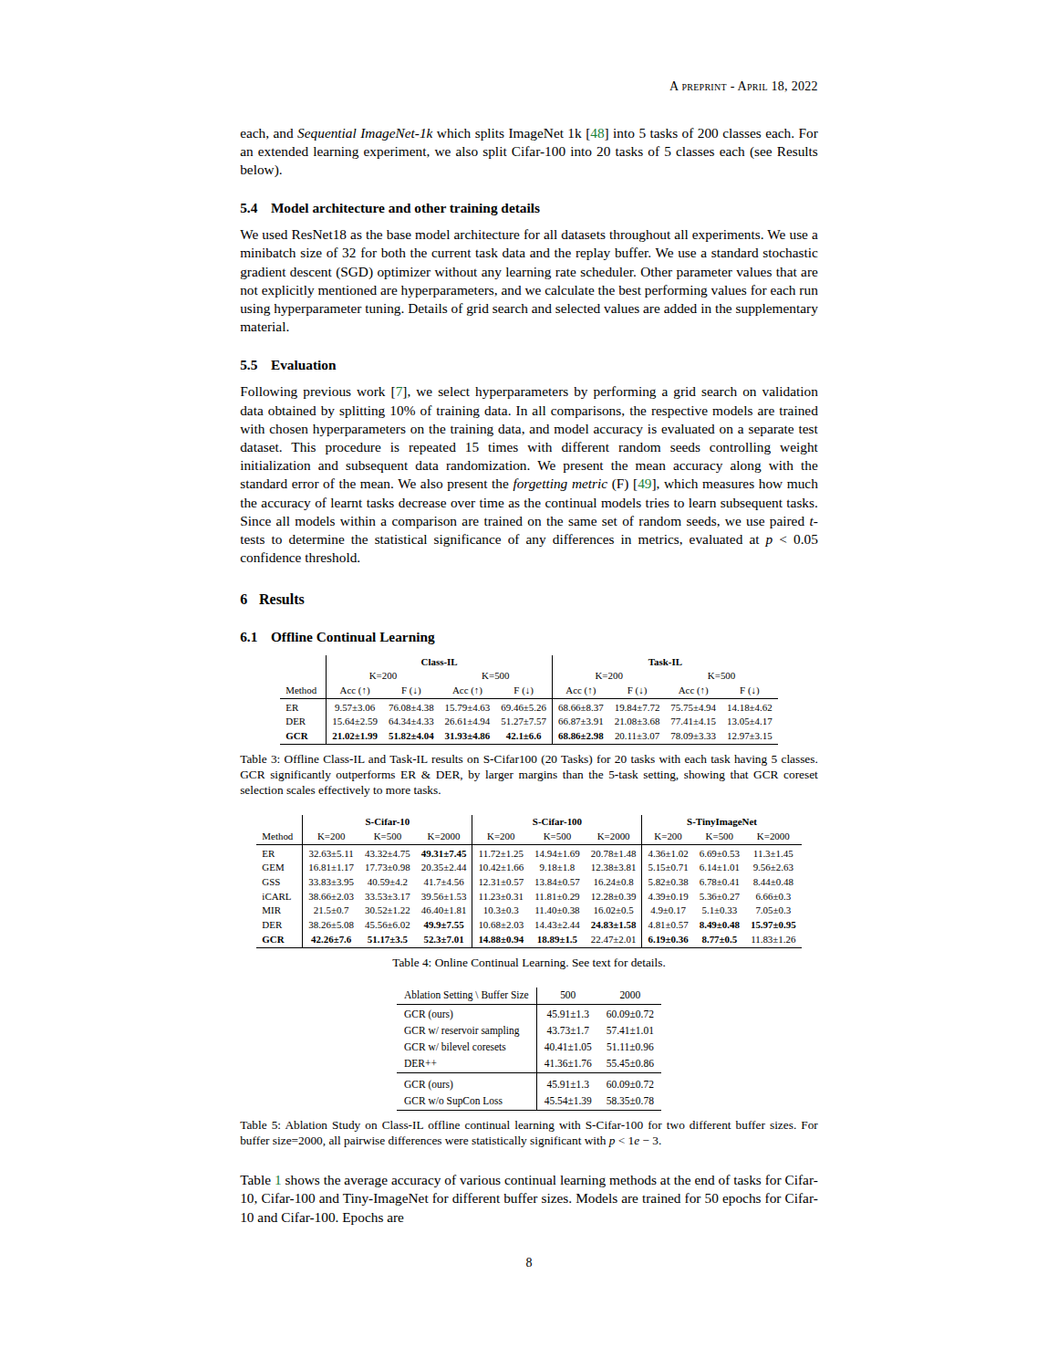A preprint - April 18, 2022
each, and Sequential ImageNet-1k which splits ImageNet 1k [48] into 5 tasks of 200 classes each. For an extended learning experiment, we also split Cifar-100 into 20 tasks of 5 classes each (see Results below).
5.4 Model architecture and other training details
We used ResNet18 as the base model architecture for all datasets throughout all experiments. We use a minibatch size of 32 for both the current task data and the replay buffer. We use a standard stochastic gradient descent (SGD) optimizer without any learning rate scheduler. Other parameter values that are not explicitly mentioned are hyperparameters, and we calculate the best performing values for each run using hyperparameter tuning. Details of grid search and selected values are added in the supplementary material.
5.5 Evaluation
Following previous work [7], we select hyperparameters by performing a grid search on validation data obtained by splitting 10% of training data. In all comparisons, the respective models are trained with chosen hyperparameters on the training data, and model accuracy is evaluated on a separate test dataset. This procedure is repeated 15 times with different random seeds controlling weight initialization and subsequent data randomization. We present the mean accuracy along with the standard error of the mean. We also present the forgetting metric (F) [49], which measures how much the accuracy of learnt tasks decrease over time as the continual models tries to learn subsequent tasks. Since all models within a comparison are trained on the same set of random seeds, we use paired t-tests to determine the statistical significance of any differences in metrics, evaluated at p < 0.05 confidence threshold.
6 Results
6.1 Offline Continual Learning
| | Class-IL | Task-IL |
| | K=200 | K=500 | K=200 | K=500 |
| Method | Acc (↑) | F (↓) | Acc (↑) | F (↓) | Acc (↑) | F (↓) | Acc (↑) | F (↓) |
| ER | 9.57±3.06 | 76.08±4.38 | 15.79±4.63 | 69.46±5.26 | 68.66±8.37 | 19.84±7.72 | 75.75±4.94 | 14.18±4.62 |
| DER | 15.64±2.59 | 64.34±4.33 | 26.61±4.94 | 51.27±7.57 | 66.87±3.91 | 21.08±3.68 | 77.41±4.15 | 13.05±4.17 |
| GCR | 21.02±1.99 | 51.82±4.04 | 31.93±4.86 | 42.1±6.6 | 68.86±2.98 | 20.11±3.07 | 78.09±3.33 | 12.97±3.15 |
Table 3: Offline Class-IL and Task-IL results on S-Cifar100 (20 Tasks) for 20 tasks with each task having 5 classes. GCR significantly outperforms ER & DER, by larger margins than the 5-task setting, showing that GCR coreset selection scales effectively to more tasks.
| | S-Cifar-10 | S-Cifar-100 | S-TinyImageNet |
| Method | K=200 | K=500 | K=2000 | K=200 | K=500 | K=2000 | K=200 | K=500 | K=2000 |
| ER | 32.63±5.11 | 43.32±4.75 | 49.31±7.45 | 11.72±1.25 | 14.94±1.69 | 20.78±1.48 | 4.36±1.02 | 6.69±0.53 | 11.3±1.45 |
| GEM | 16.81±1.17 | 17.73±0.98 | 20.35±2.44 | 10.42±1.66 | 9.18±1.8 | 12.38±3.81 | 5.15±0.71 | 6.14±1.01 | 9.56±2.63 |
| GSS | 33.83±3.95 | 40.59±4.2 | 41.7±4.56 | 12.31±0.57 | 13.84±0.57 | 16.24±0.8 | 5.82±0.38 | 6.78±0.41 | 8.44±0.48 |
| iCARL | 38.66±2.03 | 33.53±3.17 | 39.56±1.53 | 11.23±0.31 | 11.81±0.29 | 12.28±0.39 | 4.39±0.19 | 5.36±0.27 | 6.66±0.3 |
| MIR | 21.5±0.7 | 30.52±1.22 | 46.40±1.81 | 10.3±0.3 | 11.40±0.38 | 16.02±0.5 | 4.9±0.17 | 5.1±0.33 | 7.05±0.3 |
| DER | 38.26±5.08 | 45.56±6.02 | 49.9±7.55 | 10.68±2.03 | 14.43±2.44 | 24.83±1.58 | 4.81±0.57 | 8.49±0.48 | 15.97±0.95 |
| GCR | 42.26±7.6 | 51.17±3.5 | 52.3±7.01 | 14.88±0.94 | 18.89±1.5 | 22.47±2.01 | 6.19±0.36 | 8.77±0.5 | 11.83±1.26 |
Table 4: Online Continual Learning. See text for details.
| Ablation Setting \ Buffer Size | 500 | 2000 |
| GCR (ours) | 45.91±1.3 | 60.09±0.72 |
| GCR w/ reservoir sampling | 43.73±1.7 | 57.41±1.01 |
| GCR w/ bilevel coresets | 40.41±1.05 | 51.11±0.96 |
| DER++ | 41.36±1.76 | 55.45±0.86 |
| GCR (ours) | 45.91±1.3 | 60.09±0.72 |
| GCR w/o SupCon Loss | 45.54±1.39 | 58.35±0.78 |
Table 5: Ablation Study on Class-IL offline continual learning with S-Cifar-100 for two different buffer sizes. For buffer size=2000, all pairwise differences were statistically significant with p < 1e − 3.
Table 1 shows the average accuracy of various continual learning methods at the end of tasks for Cifar-10, Cifar-100 and Tiny-ImageNet for different buffer sizes. Models are trained for 50 epochs for Cifar-10 and Cifar-100. Epochs are
8